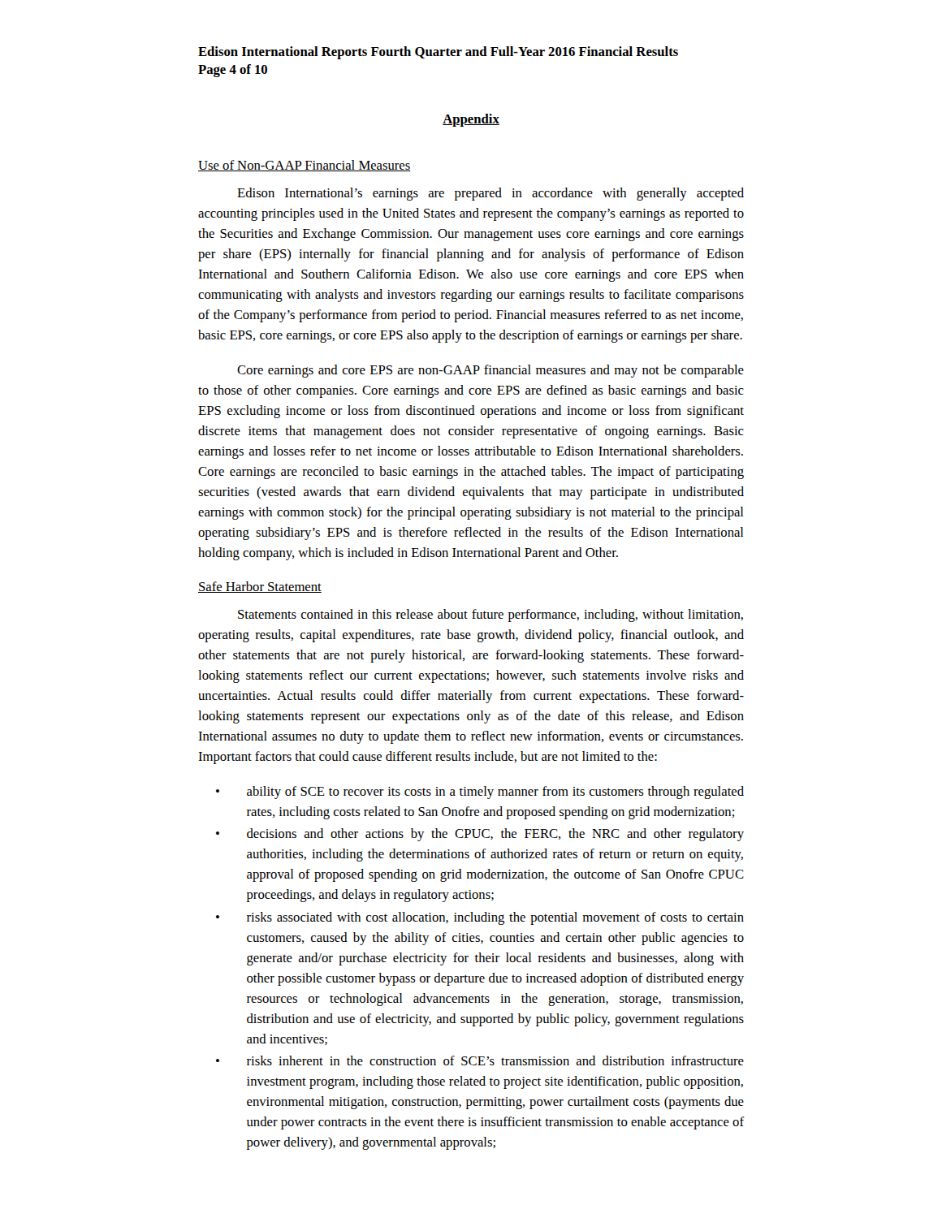Edison International Reports Fourth Quarter and Full-Year 2016 Financial Results
Page 4 of 10
Appendix
Use of Non-GAAP Financial Measures
Edison International’s earnings are prepared in accordance with generally accepted accounting principles used in the United States and represent the company’s earnings as reported to the Securities and Exchange Commission. Our management uses core earnings and core earnings per share (EPS) internally for financial planning and for analysis of performance of Edison International and Southern California Edison. We also use core earnings and core EPS when communicating with analysts and investors regarding our earnings results to facilitate comparisons of the Company’s performance from period to period. Financial measures referred to as net income, basic EPS, core earnings, or core EPS also apply to the description of earnings or earnings per share.
Core earnings and core EPS are non-GAAP financial measures and may not be comparable to those of other companies. Core earnings and core EPS are defined as basic earnings and basic EPS excluding income or loss from discontinued operations and income or loss from significant discrete items that management does not consider representative of ongoing earnings. Basic earnings and losses refer to net income or losses attributable to Edison International shareholders. Core earnings are reconciled to basic earnings in the attached tables. The impact of participating securities (vested awards that earn dividend equivalents that may participate in undistributed earnings with common stock) for the principal operating subsidiary is not material to the principal operating subsidiary’s EPS and is therefore reflected in the results of the Edison International holding company, which is included in Edison International Parent and Other.
Safe Harbor Statement
Statements contained in this release about future performance, including, without limitation, operating results, capital expenditures, rate base growth, dividend policy, financial outlook, and other statements that are not purely historical, are forward-looking statements. These forward-looking statements reflect our current expectations; however, such statements involve risks and uncertainties. Actual results could differ materially from current expectations. These forward-looking statements represent our expectations only as of the date of this release, and Edison International assumes no duty to update them to reflect new information, events or circumstances. Important factors that could cause different results include, but are not limited to the:
ability of SCE to recover its costs in a timely manner from its customers through regulated rates, including costs related to San Onofre and proposed spending on grid modernization;
decisions and other actions by the CPUC, the FERC, the NRC and other regulatory authorities, including the determinations of authorized rates of return or return on equity, approval of proposed spending on grid modernization, the outcome of San Onofre CPUC proceedings, and delays in regulatory actions;
risks associated with cost allocation, including the potential movement of costs to certain customers, caused by the ability of cities, counties and certain other public agencies to generate and/or purchase electricity for their local residents and businesses, along with other possible customer bypass or departure due to increased adoption of distributed energy resources or technological advancements in the generation, storage, transmission, distribution and use of electricity, and supported by public policy, government regulations and incentives;
risks inherent in the construction of SCE’s transmission and distribution infrastructure investment program, including those related to project site identification, public opposition, environmental mitigation, construction, permitting, power curtailment costs (payments due under power contracts in the event there is insufficient transmission to enable acceptance of power delivery), and governmental approvals;